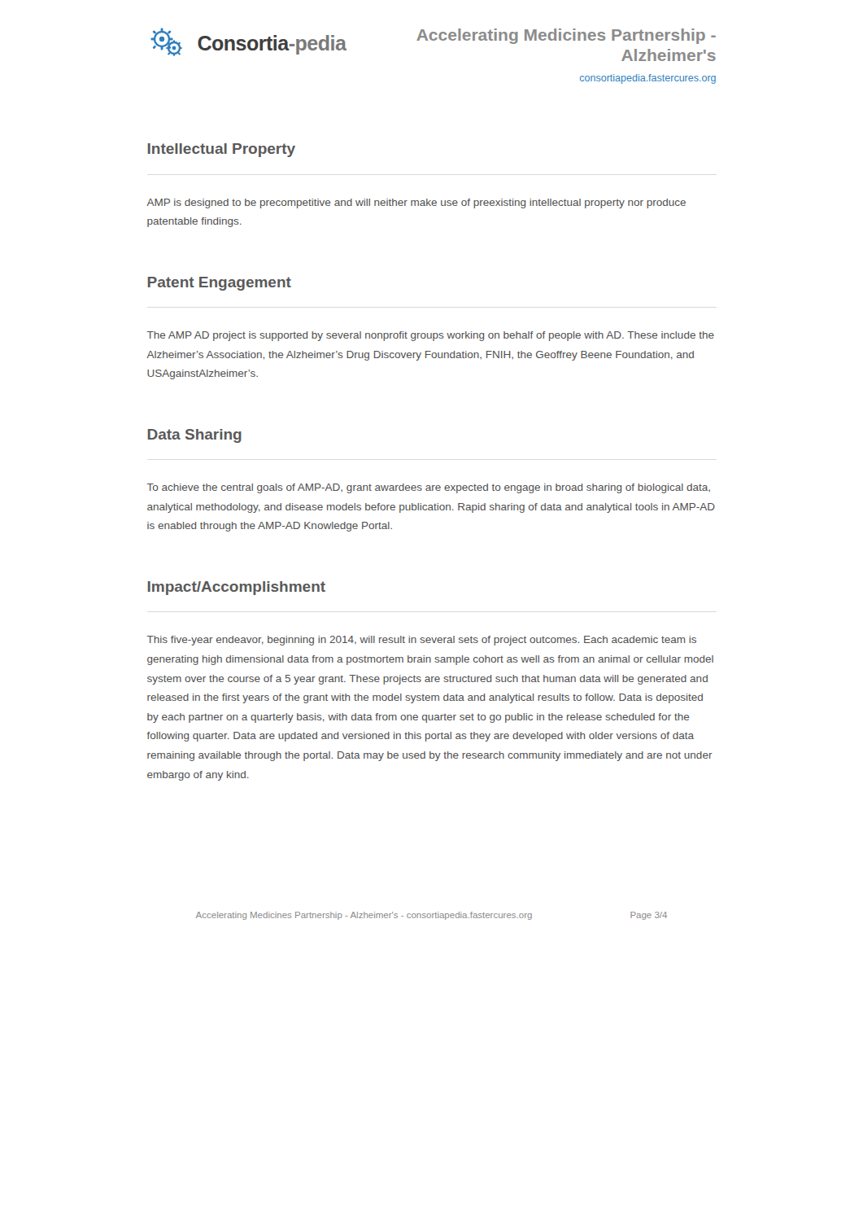Consortia-pedia
Accelerating Medicines Partnership - Alzheimer's
consortiapedia.fastercures.org
Intellectual Property
AMP is designed to be precompetitive and will neither make use of preexisting intellectual property nor produce patentable findings.
Patent Engagement
The AMP AD project is supported by several nonprofit groups working on behalf of people with AD. These include the Alzheimer’s Association, the Alzheimer’s Drug Discovery Foundation, FNIH, the Geoffrey Beene Foundation, and USAgainstAlzheimer’s.
Data Sharing
To achieve the central goals of AMP-AD, grant awardees are expected to engage in broad sharing of biological data, analytical methodology, and disease models before publication. Rapid sharing of data and analytical tools in AMP-AD is enabled through the AMP-AD Knowledge Portal.
Impact/Accomplishment
This five-year endeavor, beginning in 2014, will result in several sets of project outcomes. Each academic team is generating high dimensional data from a postmortem brain sample cohort as well as from an animal or cellular model system over the course of a 5 year grant. These projects are structured such that human data will be generated and released in the first years of the grant with the model system data and analytical results to follow. Data is deposited by each partner on a quarterly basis, with data from one quarter set to go public in the release scheduled for the following quarter. Data are updated and versioned in this portal as they are developed with older versions of data remaining available through the portal. Data may be used by the research community immediately and are not under embargo of any kind.
Accelerating Medicines Partnership - Alzheimer's - consortiapedia.fastercures.org
Page 3/4